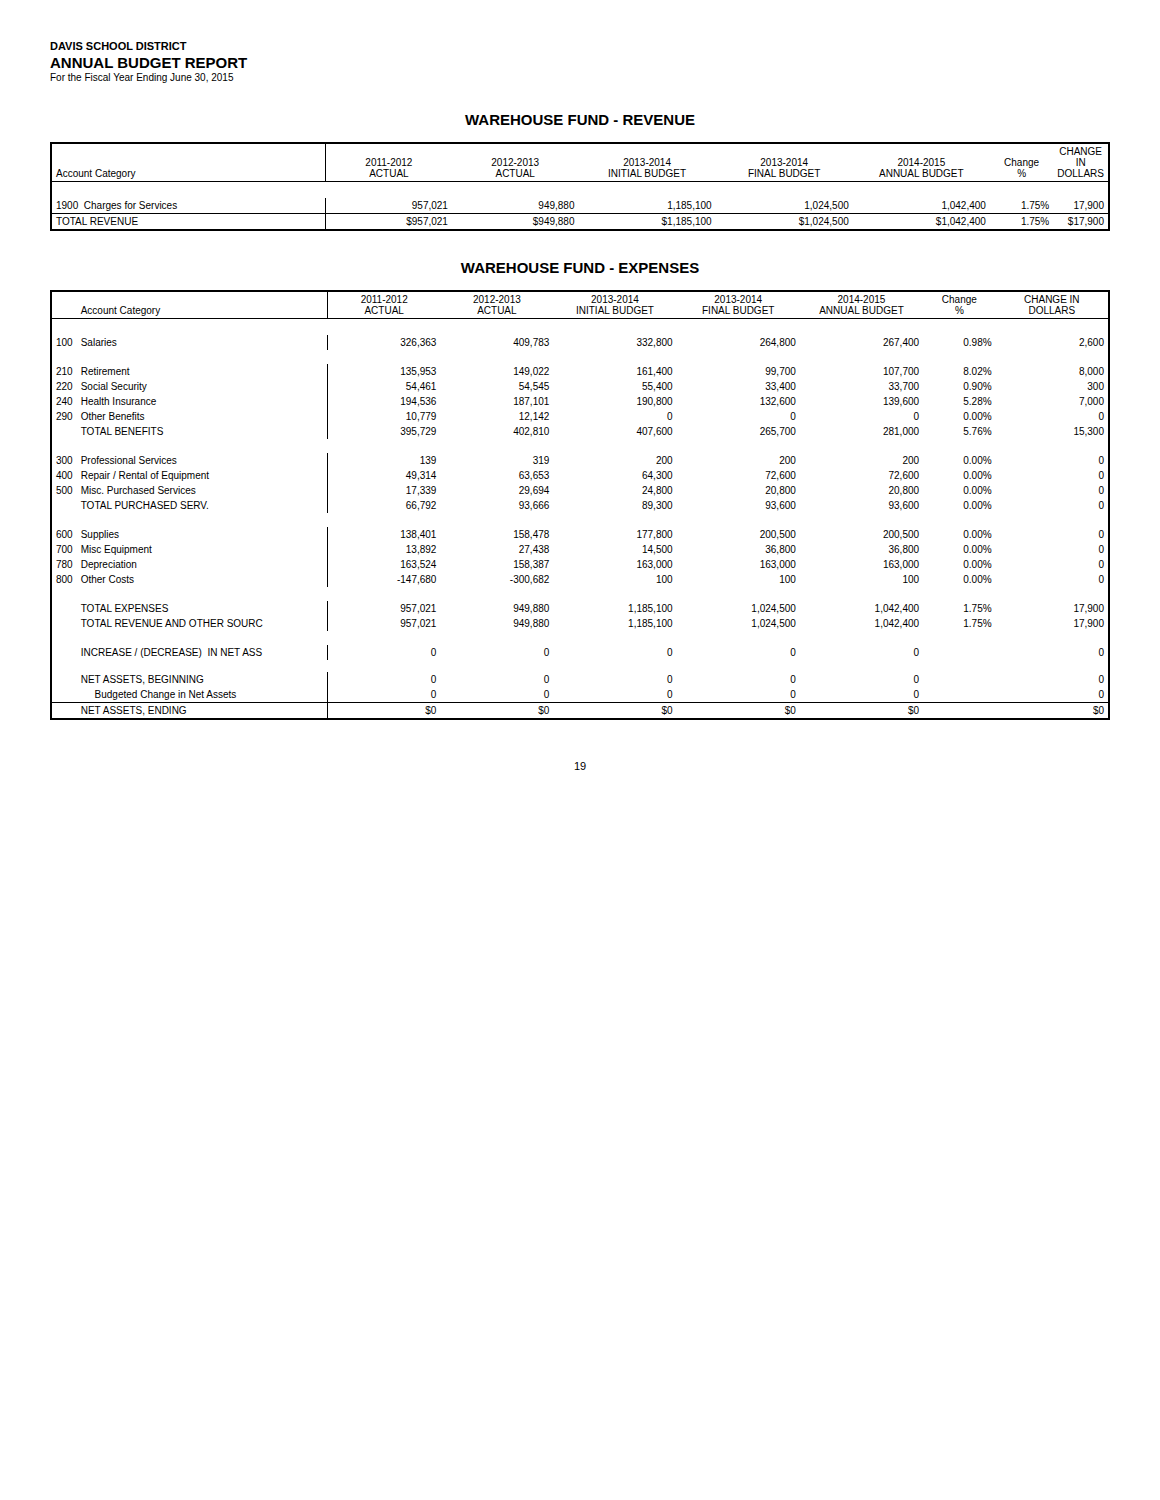DAVIS SCHOOL DISTRICT
ANNUAL BUDGET REPORT
For the Fiscal Year Ending June 30, 2015
WAREHOUSE FUND - REVENUE
| Account Category | 2011-2012 ACTUAL | 2012-2013 ACTUAL | 2013-2014 INITIAL BUDGET | 2013-2014 FINAL BUDGET | 2014-2015 ANNUAL BUDGET | Change % | CHANGE IN DOLLARS |
| --- | --- | --- | --- | --- | --- | --- | --- |
| 1900 Charges for Services | 957,021 | 949,880 | 1,185,100 | 1,024,500 | 1,042,400 | 1.75% | 17,900 |
| TOTAL REVENUE | $957,021 | $949,880 | $1,185,100 | $1,024,500 | $1,042,400 | 1.75% | $17,900 |
WAREHOUSE FUND - EXPENSES
| | Account Category | 2011-2012 ACTUAL | 2012-2013 ACTUAL | 2013-2014 INITIAL BUDGET | 2013-2014 FINAL BUDGET | 2014-2015 ANNUAL BUDGET | Change % | CHANGE IN DOLLARS |
| --- | --- | --- | --- | --- | --- | --- | --- | --- |
| 100 | Salaries | 326,363 | 409,783 | 332,800 | 264,800 | 267,400 | 0.98% | 2,600 |
| 210 | Retirement | 135,953 | 149,022 | 161,400 | 99,700 | 107,700 | 8.02% | 8,000 |
| 220 | Social Security | 54,461 | 54,545 | 55,400 | 33,400 | 33,700 | 0.90% | 300 |
| 240 | Health Insurance | 194,536 | 187,101 | 190,800 | 132,600 | 139,600 | 5.28% | 7,000 |
| 290 | Other Benefits | 10,779 | 12,142 | 0 | 0 | 0 | 0.00% | 0 |
| | TOTAL BENEFITS | 395,729 | 402,810 | 407,600 | 265,700 | 281,000 | 5.76% | 15,300 |
| 300 | Professional Services | 139 | 319 | 200 | 200 | 200 | 0.00% | 0 |
| 400 | Repair / Rental of Equipment | 49,314 | 63,653 | 64,300 | 72,600 | 72,600 | 0.00% | 0 |
| 500 | Misc. Purchased Services | 17,339 | 29,694 | 24,800 | 20,800 | 20,800 | 0.00% | 0 |
| | TOTAL PURCHASED SERV. | 66,792 | 93,666 | 89,300 | 93,600 | 93,600 | 0.00% | 0 |
| 600 | Supplies | 138,401 | 158,478 | 177,800 | 200,500 | 200,500 | 0.00% | 0 |
| 700 | Misc Equipment | 13,892 | 27,438 | 14,500 | 36,800 | 36,800 | 0.00% | 0 |
| 780 | Depreciation | 163,524 | 158,387 | 163,000 | 163,000 | 163,000 | 0.00% | 0 |
| 800 | Other Costs | -147,680 | -300,682 | 100 | 100 | 100 | 0.00% | 0 |
| | TOTAL EXPENSES | 957,021 | 949,880 | 1,185,100 | 1,024,500 | 1,042,400 | 1.75% | 17,900 |
| | TOTAL REVENUE AND OTHER SOURC | 957,021 | 949,880 | 1,185,100 | 1,024,500 | 1,042,400 | 1.75% | 17,900 |
| | INCREASE / (DECREASE) IN NET ASS | 0 | 0 | 0 | 0 | 0 | | 0 |
| | NET ASSETS, BEGINNING | 0 | 0 | 0 | 0 | 0 | | 0 |
| | Budgeted Change in Net Assets | 0 | 0 | 0 | 0 | 0 | | 0 |
| | NET ASSETS, ENDING | $0 | $0 | $0 | $0 | $0 | | $0 |
19